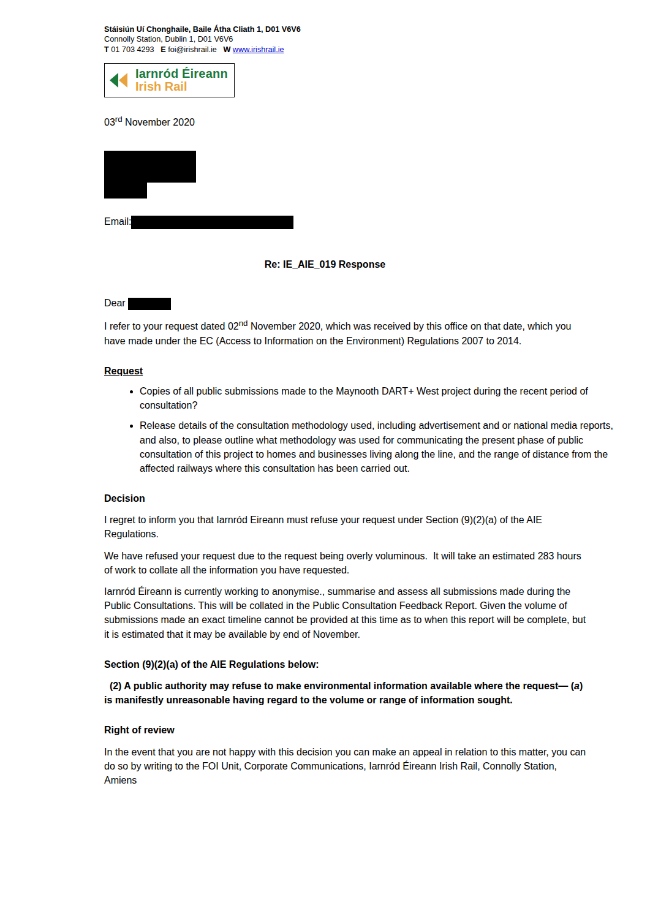Stáisiún Uí Chonghaile, Baile Átha Cliath 1, D01 V6V6
Connolly Station, Dublin 1, D01 V6V6
T 01 703 4293 E foi@irishrail.ie W www.irishrail.ie
Iarnród Éireann
Irish Rail
03rd November 2020
Email:
Re: IE_AIE_019 Response
Dear
I refer to your request dated 02nd November 2020, which was received by this office on that date, which you have made under the EC (Access to Information on the Environment) Regulations 2007 to 2014.
Request
Copies of all public submissions made to the Maynooth DART+ West project during the recent period of consultation?
Release details of the consultation methodology used, including advertisement and or national media reports, and also, to please outline what methodology was used for communicating the present phase of public consultation of this project to homes and businesses living along the line, and the range of distance from the affected railways where this consultation has been carried out.
Decision
I regret to inform you that Iarnród Eireann must refuse your request under Section (9)(2)(a) of the AIE Regulations.
We have refused your request due to the request being overly voluminous. It will take an estimated 283 hours of work to collate all the information you have requested.
Iarnród Éireann is currently working to anonymise., summarise and assess all submissions made during the Public Consultations. This will be collated in the Public Consultation Feedback Report. Given the volume of submissions made an exact timeline cannot be provided at this time as to when this report will be complete, but it is estimated that it may be available by end of November.
Section (9)(2)(a) of the AIE Regulations below:
(2) A public authority may refuse to make environmental information available where the request— (a) is manifestly unreasonable having regard to the volume or range of information sought.
Right of review
In the event that you are not happy with this decision you can make an appeal in relation to this matter, you can do so by writing to the FOI Unit, Corporate Communications, Iarnród Éireann Irish Rail, Connolly Station, Amiens